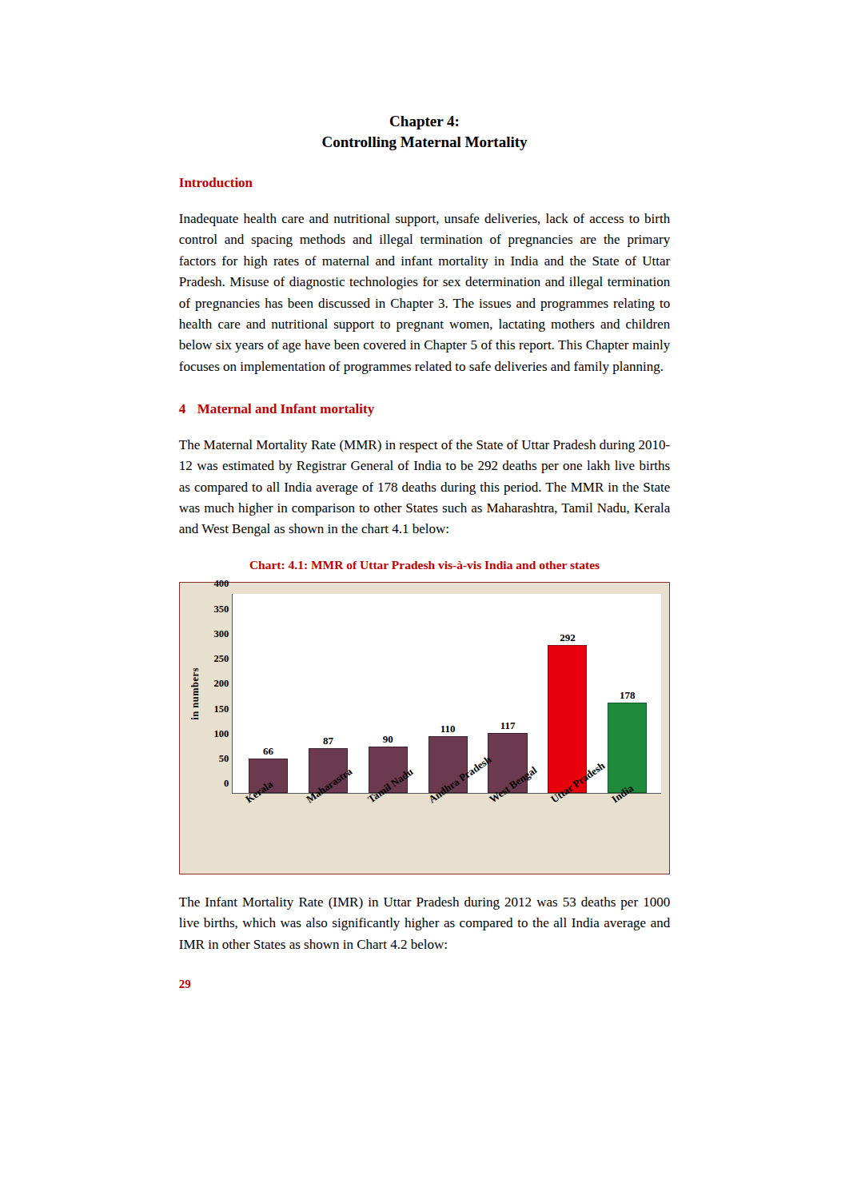Chapter 4:
Controlling Maternal Mortality
Introduction
Inadequate health care and nutritional support, unsafe deliveries, lack of access to birth control and spacing methods and illegal termination of pregnancies are the primary factors for high rates of maternal and infant mortality in India and the State of Uttar Pradesh. Misuse of diagnostic technologies for sex determination and illegal termination of pregnancies has been discussed in Chapter 3. The issues and programmes relating to health care and nutritional support to pregnant women, lactating mothers and children below six years of age have been covered in Chapter 5 of this report. This Chapter mainly focuses on implementation of programmes related to safe deliveries and family planning.
4 Maternal and Infant mortality
The Maternal Mortality Rate (MMR) in respect of the State of Uttar Pradesh during 2010-12 was estimated by Registrar General of India to be 292 deaths per one lakh live births as compared to all India average of 178 deaths during this period. The MMR in the State was much higher in comparison to other States such as Maharashtra, Tamil Nadu, Kerala and West Bengal as shown in the chart 4.1 below:
Chart: 4.1: MMR of Uttar Pradesh vis-à-vis India and other states
in numbers
400 350 300 250 200 150 100 50 0
66
87
90
110
117
292
178
Kerala
Maharastra
Tamil Nadu
Andhra Pradesh
West Bengal
Uttar Pradesh
India
The Infant Mortality Rate (IMR) in Uttar Pradesh during 2012 was 53 deaths per 1000 live births, which was also significantly higher as compared to the all India average and IMR in other States as shown in Chart 4.2 below:
29